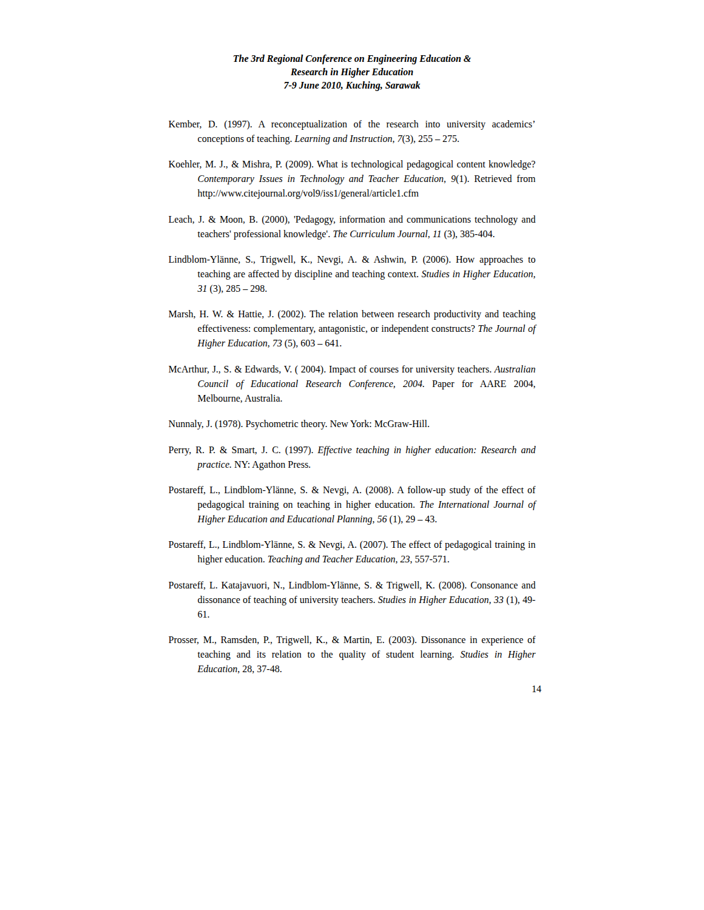The 3rd Regional Conference on Engineering Education &
Research in Higher Education
7-9 June 2010, Kuching, Sarawak
Kember, D. (1997). A reconceptualization of the research into university academics’ conceptions of teaching. Learning and Instruction, 7(3), 255 – 275.
Koehler, M. J., & Mishra, P. (2009). What is technological pedagogical content knowledge? Contemporary Issues in Technology and Teacher Education, 9(1). Retrieved from http://www.citejournal.org/vol9/iss1/general/article1.cfm
Leach, J. & Moon, B. (2000), 'Pedagogy, information and communications technology and teachers' professional knowledge'. The Curriculum Journal, 11 (3), 385-404.
Lindblom-Ylänne, S., Trigwell, K., Nevgi, A. & Ashwin, P. (2006). How approaches to teaching are affected by discipline and teaching context. Studies in Higher Education, 31 (3), 285 – 298.
Marsh, H. W. & Hattie, J. (2002). The relation between research productivity and teaching effectiveness: complementary, antagonistic, or independent constructs? The Journal of Higher Education, 73 (5), 603 – 641.
McArthur, J., S. & Edwards, V. ( 2004). Impact of courses for university teachers. Australian Council of Educational Research Conference, 2004. Paper for AARE 2004, Melbourne, Australia.
Nunnaly, J. (1978). Psychometric theory. New York: McGraw-Hill.
Perry, R. P. & Smart, J. C. (1997). Effective teaching in higher education: Research and practice. NY: Agathon Press.
Postareff, L., Lindblom-Ylänne, S. & Nevgi, A. (2008). A follow-up study of the effect of pedagogical training on teaching in higher education. The International Journal of Higher Education and Educational Planning, 56 (1), 29 – 43.
Postareff, L., Lindblom-Ylänne, S. & Nevgi, A. (2007). The effect of pedagogical training in higher education. Teaching and Teacher Education, 23, 557-571.
Postareff, L. Katajavuori, N., Lindblom-Ylänne, S. & Trigwell, K. (2008). Consonance and dissonance of teaching of university teachers. Studies in Higher Education, 33 (1), 49-61.
Prosser, M., Ramsden, P., Trigwell, K., & Martin, E. (2003). Dissonance in experience of teaching and its relation to the quality of student learning. Studies in Higher Education, 28, 37-48.
14